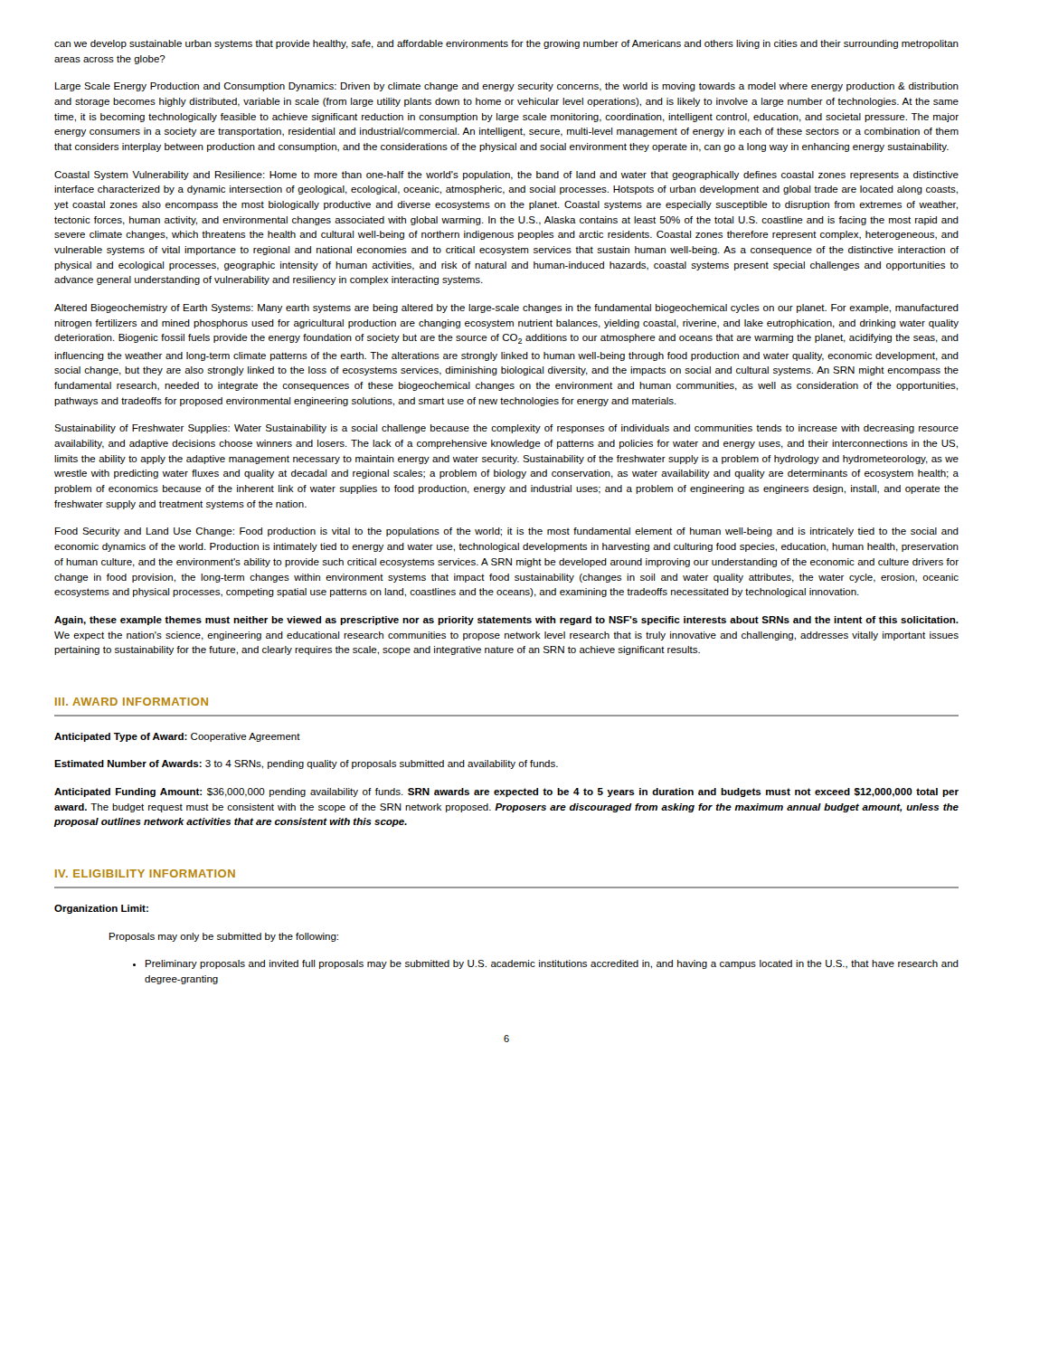can we develop sustainable urban systems that provide healthy, safe, and affordable environments for the growing number of Americans and others living in cities and their surrounding metropolitan areas across the globe?
Large Scale Energy Production and Consumption Dynamics: Driven by climate change and energy security concerns, the world is moving towards a model where energy production & distribution and storage becomes highly distributed, variable in scale (from large utility plants down to home or vehicular level operations), and is likely to involve a large number of technologies. At the same time, it is becoming technologically feasible to achieve significant reduction in consumption by large scale monitoring, coordination, intelligent control, education, and societal pressure. The major energy consumers in a society are transportation, residential and industrial/commercial. An intelligent, secure, multi-level management of energy in each of these sectors or a combination of them that considers interplay between production and consumption, and the considerations of the physical and social environment they operate in, can go a long way in enhancing energy sustainability.
Coastal System Vulnerability and Resilience: Home to more than one-half the world's population, the band of land and water that geographically defines coastal zones represents a distinctive interface characterized by a dynamic intersection of geological, ecological, oceanic, atmospheric, and social processes. Hotspots of urban development and global trade are located along coasts, yet coastal zones also encompass the most biologically productive and diverse ecosystems on the planet. Coastal systems are especially susceptible to disruption from extremes of weather, tectonic forces, human activity, and environmental changes associated with global warming. In the U.S., Alaska contains at least 50% of the total U.S. coastline and is facing the most rapid and severe climate changes, which threatens the health and cultural well-being of northern indigenous peoples and arctic residents. Coastal zones therefore represent complex, heterogeneous, and vulnerable systems of vital importance to regional and national economies and to critical ecosystem services that sustain human well-being. As a consequence of the distinctive interaction of physical and ecological processes, geographic intensity of human activities, and risk of natural and human-induced hazards, coastal systems present special challenges and opportunities to advance general understanding of vulnerability and resiliency in complex interacting systems.
Altered Biogeochemistry of Earth Systems: Many earth systems are being altered by the large-scale changes in the fundamental biogeochemical cycles on our planet. For example, manufactured nitrogen fertilizers and mined phosphorus used for agricultural production are changing ecosystem nutrient balances, yielding coastal, riverine, and lake eutrophication, and drinking water quality deterioration. Biogenic fossil fuels provide the energy foundation of society but are the source of CO2 additions to our atmosphere and oceans that are warming the planet, acidifying the seas, and influencing the weather and long-term climate patterns of the earth. The alterations are strongly linked to human well-being through food production and water quality, economic development, and social change, but they are also strongly linked to the loss of ecosystems services, diminishing biological diversity, and the impacts on social and cultural systems. An SRN might encompass the fundamental research, needed to integrate the consequences of these biogeochemical changes on the environment and human communities, as well as consideration of the opportunities, pathways and tradeoffs for proposed environmental engineering solutions, and smart use of new technologies for energy and materials.
Sustainability of Freshwater Supplies: Water Sustainability is a social challenge because the complexity of responses of individuals and communities tends to increase with decreasing resource availability, and adaptive decisions choose winners and losers. The lack of a comprehensive knowledge of patterns and policies for water and energy uses, and their interconnections in the US, limits the ability to apply the adaptive management necessary to maintain energy and water security. Sustainability of the freshwater supply is a problem of hydrology and hydrometeorology, as we wrestle with predicting water fluxes and quality at decadal and regional scales; a problem of biology and conservation, as water availability and quality are determinants of ecosystem health; a problem of economics because of the inherent link of water supplies to food production, energy and industrial uses; and a problem of engineering as engineers design, install, and operate the freshwater supply and treatment systems of the nation.
Food Security and Land Use Change: Food production is vital to the populations of the world; it is the most fundamental element of human well-being and is intricately tied to the social and economic dynamics of the world. Production is intimately tied to energy and water use, technological developments in harvesting and culturing food species, education, human health, preservation of human culture, and the environment's ability to provide such critical ecosystems services. A SRN might be developed around improving our understanding of the economic and culture drivers for change in food provision, the long-term changes within environment systems that impact food sustainability (changes in soil and water quality attributes, the water cycle, erosion, oceanic ecosystems and physical processes, competing spatial use patterns on land, coastlines and the oceans), and examining the tradeoffs necessitated by technological innovation.
Again, these example themes must neither be viewed as prescriptive nor as priority statements with regard to NSF's specific interests about SRNs and the intent of this solicitation. We expect the nation's science, engineering and educational research communities to propose network level research that is truly innovative and challenging, addresses vitally important issues pertaining to sustainability for the future, and clearly requires the scale, scope and integrative nature of an SRN to achieve significant results.
III. AWARD INFORMATION
Anticipated Type of Award: Cooperative Agreement
Estimated Number of Awards: 3 to 4 SRNs, pending quality of proposals submitted and availability of funds.
Anticipated Funding Amount: $36,000,000 pending availability of funds. SRN awards are expected to be 4 to 5 years in duration and budgets must not exceed $12,000,000 total per award. The budget request must be consistent with the scope of the SRN network proposed. Proposers are discouraged from asking for the maximum annual budget amount, unless the proposal outlines network activities that are consistent with this scope.
IV. ELIGIBILITY INFORMATION
Organization Limit:
Proposals may only be submitted by the following:
Preliminary proposals and invited full proposals may be submitted by U.S. academic institutions accredited in, and having a campus located in the U.S., that have research and degree-granting
6